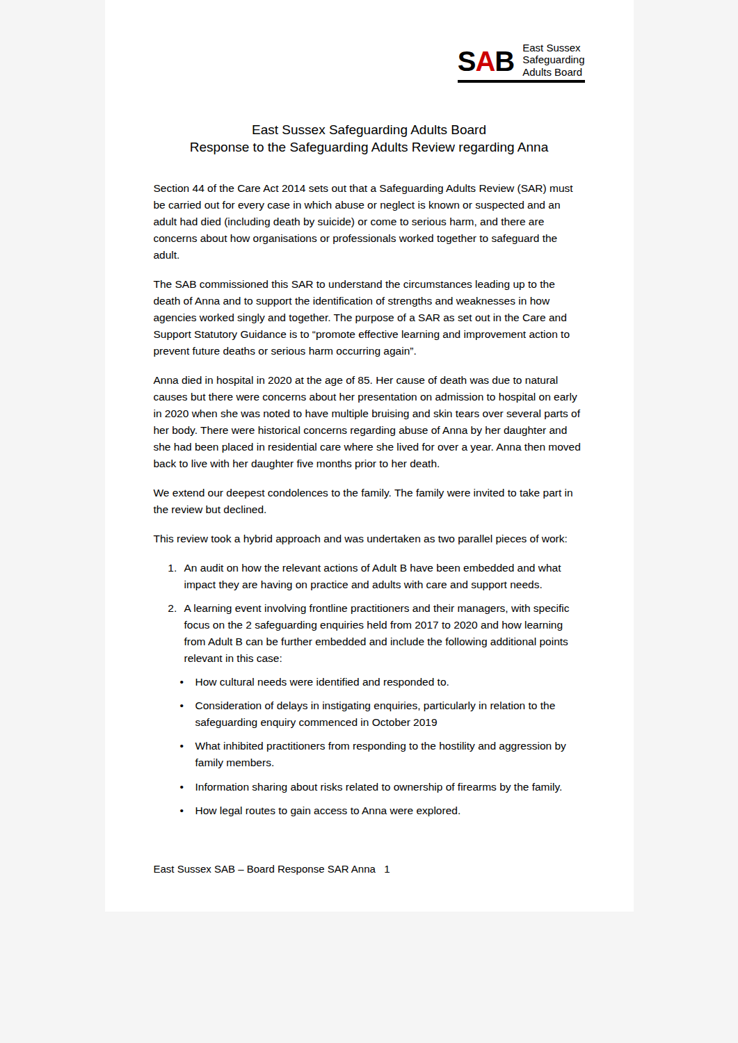SAB
East Sussex Safeguarding Adults Board
East Sussex Safeguarding Adults Board
Response to the Safeguarding Adults Review regarding Anna
Section 44 of the Care Act 2014 sets out that a Safeguarding Adults Review (SAR) must be carried out for every case in which abuse or neglect is known or suspected and an adult had died (including death by suicide) or come to serious harm, and there are concerns about how organisations or professionals worked together to safeguard the adult.
The SAB commissioned this SAR to understand the circumstances leading up to the death of Anna and to support the identification of strengths and weaknesses in how agencies worked singly and together. The purpose of a SAR as set out in the Care and Support Statutory Guidance is to “promote effective learning and improvement action to prevent future deaths or serious harm occurring again”.
Anna died in hospital in 2020 at the age of 85. Her cause of death was due to natural causes but there were concerns about her presentation on admission to hospital on early in 2020 when she was noted to have multiple bruising and skin tears over several parts of her body. There were historical concerns regarding abuse of Anna by her daughter and she had been placed in residential care where she lived for over a year. Anna then moved back to live with her daughter five months prior to her death.
We extend our deepest condolences to the family. The family were invited to take part in the review but declined.
This review took a hybrid approach and was undertaken as two parallel pieces of work:
An audit on how the relevant actions of Adult B have been embedded and what impact they are having on practice and adults with care and support needs.
A learning event involving frontline practitioners and their managers, with specific focus on the 2 safeguarding enquiries held from 2017 to 2020 and how learning from Adult B can be further embedded and include the following additional points relevant in this case:
How cultural needs were identified and responded to.
Consideration of delays in instigating enquiries, particularly in relation to the safeguarding enquiry commenced in October 2019
What inhibited practitioners from responding to the hostility and aggression by family members.
Information sharing about risks related to ownership of firearms by the family.
How legal routes to gain access to Anna were explored.
East Sussex SAB – Board Response SAR Anna 1